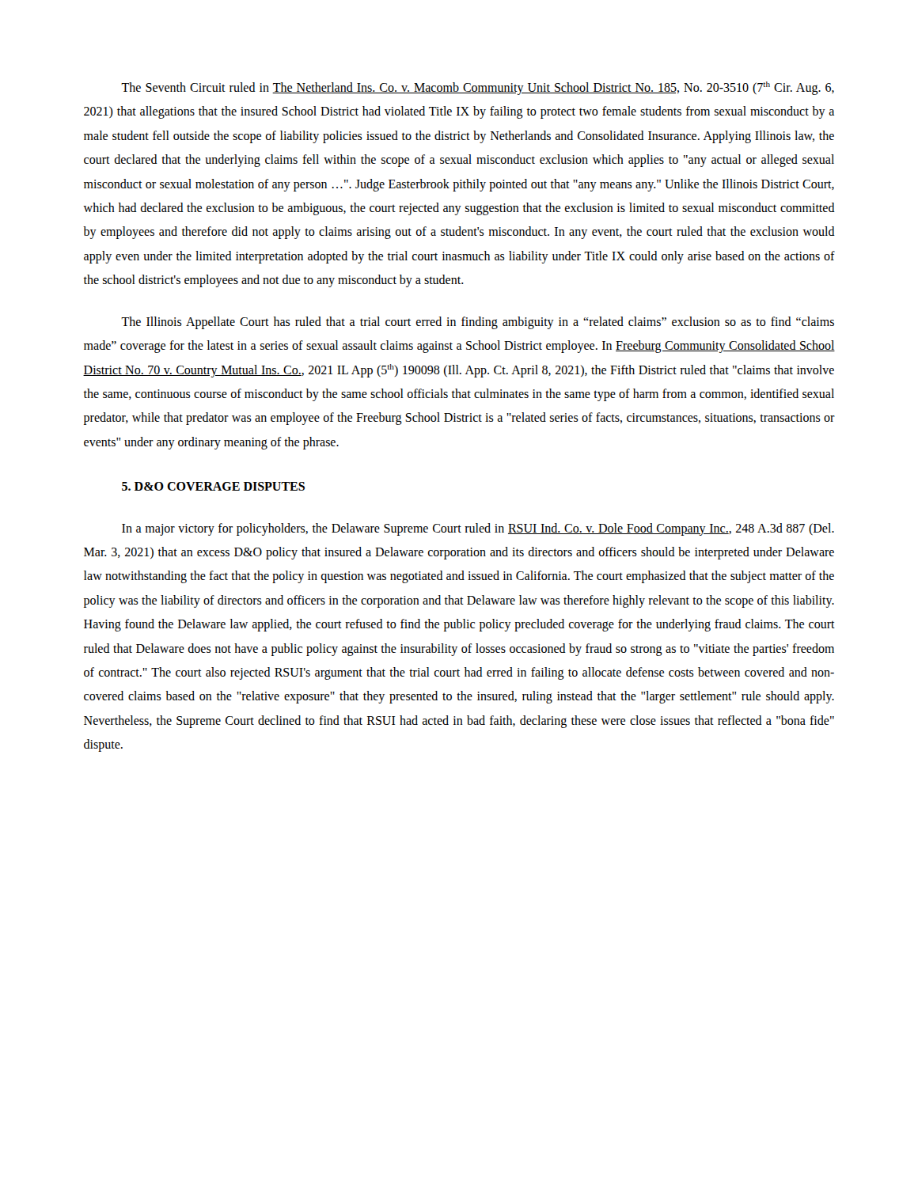The Seventh Circuit ruled in The Netherland Ins. Co. v. Macomb Community Unit School District No. 185, No. 20-3510 (7th Cir. Aug. 6, 2021) that allegations that the insured School District had violated Title IX by failing to protect two female students from sexual misconduct by a male student fell outside the scope of liability policies issued to the district by Netherlands and Consolidated Insurance. Applying Illinois law, the court declared that the underlying claims fell within the scope of a sexual misconduct exclusion which applies to "any actual or alleged sexual misconduct or sexual molestation of any person …". Judge Easterbrook pithily pointed out that "any means any." Unlike the Illinois District Court, which had declared the exclusion to be ambiguous, the court rejected any suggestion that the exclusion is limited to sexual misconduct committed by employees and therefore did not apply to claims arising out of a student's misconduct. In any event, the court ruled that the exclusion would apply even under the limited interpretation adopted by the trial court inasmuch as liability under Title IX could only arise based on the actions of the school district's employees and not due to any misconduct by a student.
The Illinois Appellate Court has ruled that a trial court erred in finding ambiguity in a “related claims” exclusion so as to find “claims made” coverage for the latest in a series of sexual assault claims against a School District employee. In Freeburg Community Consolidated School District No. 70 v. Country Mutual Ins. Co., 2021 IL App (5th) 190098 (Ill. App. Ct. April 8, 2021), the Fifth District ruled that "claims that involve the same, continuous course of misconduct by the same school officials that culminates in the same type of harm from a common, identified sexual predator, while that predator was an employee of the Freeburg School District is a "related series of facts, circumstances, situations, transactions or events" under any ordinary meaning of the phrase.
5. D&O COVERAGE DISPUTES
In a major victory for policyholders, the Delaware Supreme Court ruled in RSUI Ind. Co. v. Dole Food Company Inc., 248 A.3d 887 (Del. Mar. 3, 2021) that an excess D&O policy that insured a Delaware corporation and its directors and officers should be interpreted under Delaware law notwithstanding the fact that the policy in question was negotiated and issued in California. The court emphasized that the subject matter of the policy was the liability of directors and officers in the corporation and that Delaware law was therefore highly relevant to the scope of this liability. Having found the Delaware law applied, the court refused to find the public policy precluded coverage for the underlying fraud claims. The court ruled that Delaware does not have a public policy against the insurability of losses occasioned by fraud so strong as to "vitiate the parties' freedom of contract." The court also rejected RSUI's argument that the trial court had erred in failing to allocate defense costs between covered and non-covered claims based on the "relative exposure" that they presented to the insured, ruling instead that the "larger settlement" rule should apply. Nevertheless, the Supreme Court declined to find that RSUI had acted in bad faith, declaring these were close issues that reflected a "bona fide" dispute.